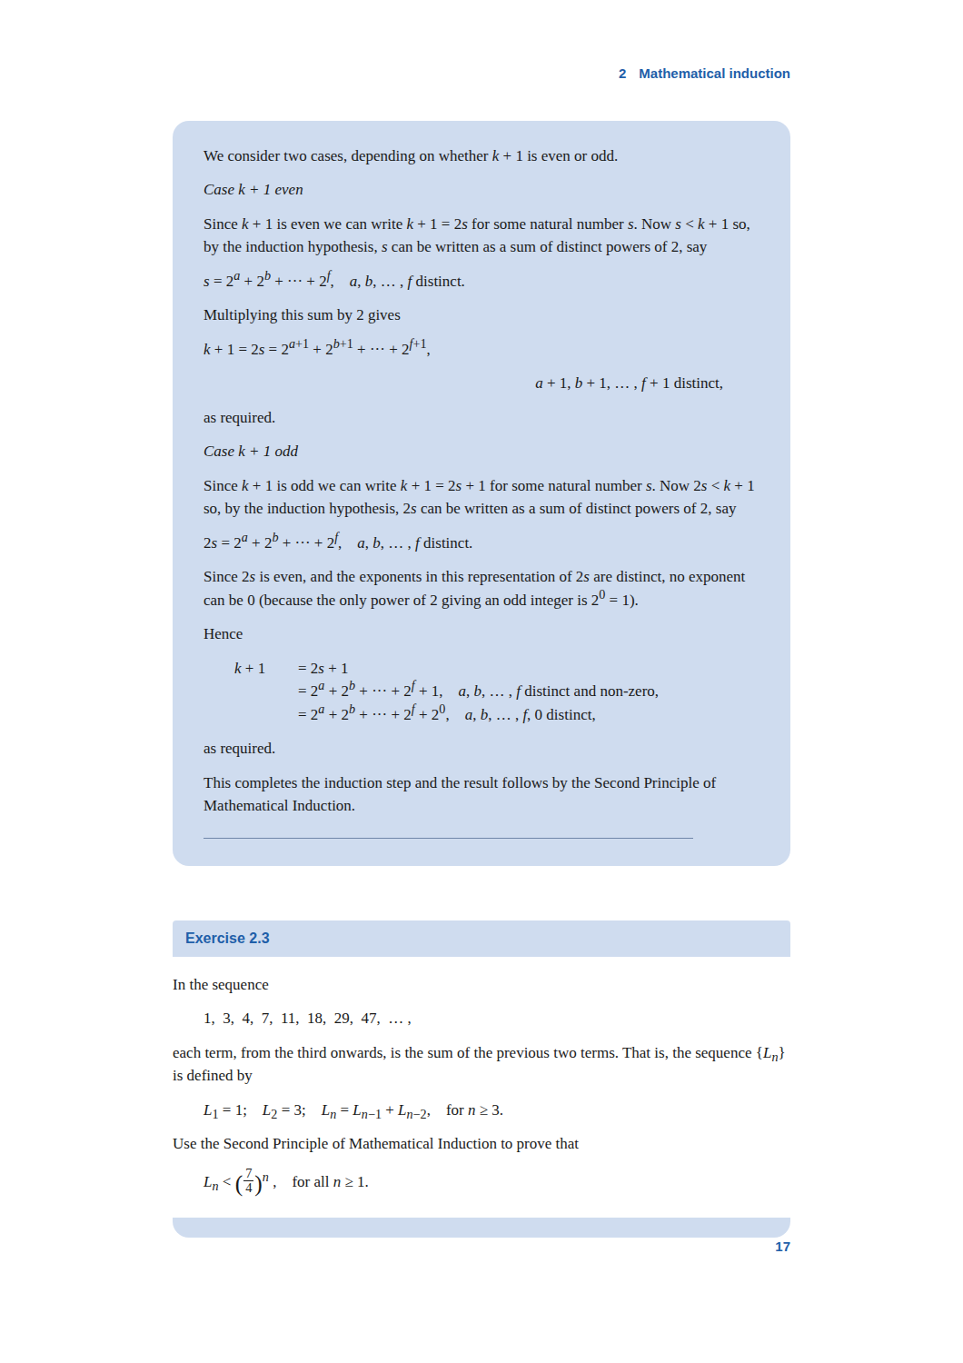2 Mathematical induction
We consider two cases, depending on whether k + 1 is even or odd.
Case k + 1 even
Since k + 1 is even we can write k + 1 = 2s for some natural number s. Now s < k + 1 so, by the induction hypothesis, s can be written as a sum of distinct powers of 2, say
s = 2a + 2b + ··· + 2f, a, b, … , f distinct.
Multiplying this sum by 2 gives
k + 1 = 2s = 2a+1 + 2b+1 + ··· + 2f+1,
a + 1, b + 1, … , f + 1 distinct,
as required.
Case k + 1 odd
Since k + 1 is odd we can write k + 1 = 2s + 1 for some natural number s. Now 2s < k + 1 so, by the induction hypothesis, 2s can be written as a sum of distinct powers of 2, say
2s = 2a + 2b + ··· + 2f, a, b, … , f distinct.
Since 2s is even, and the exponents in this representation of 2s are distinct, no exponent can be 0 (because the only power of 2 giving an odd integer is 20 = 1).
Hence
k + 1= 2s + 1 = 2a + 2b + ··· + 2f + 1, a, b, … , f distinct and non-zero, = 2a + 2b + ··· + 2f + 20, a, b, … , f, 0 distinct,
as required.
This completes the induction step and the result follows by the Second Principle of Mathematical Induction.
Exercise 2.3
In the sequence
1, 3, 4, 7, 11, 18, 29, 47, … ,
each term, from the third onwards, is the sum of the previous two terms. That is, the sequence {Ln} is defined by
L1 = 1; L2 = 3; Ln = Ln−1 + Ln−2, for n ≥ 3.
Use the Second Principle of Mathematical Induction to prove that
Ln < (74)n , for all n ≥ 1.
17